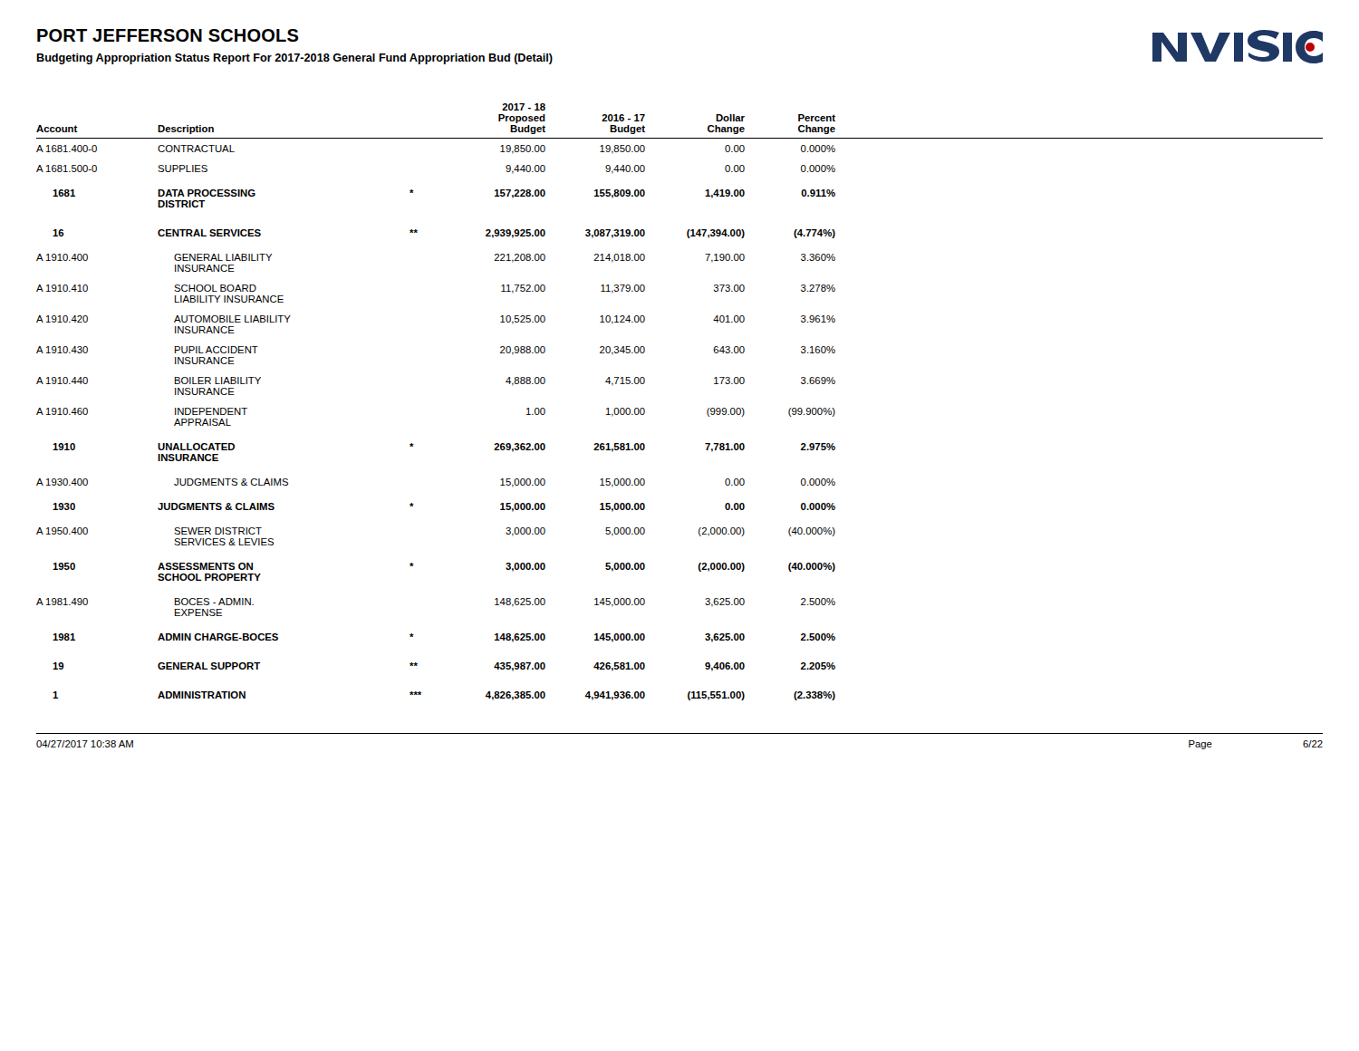PORT JEFFERSON SCHOOLS
Budgeting Appropriation Status Report For 2017-2018 General Fund Appropriation Bud (Detail)
| Account | Description | | 2017 - 18 Proposed Budget | 2016 - 17 Budget | Dollar Change | Percent Change | |
| --- | --- | --- | --- | --- | --- | --- | --- |
| A 1681.400-0 | CONTRACTUAL | | 19,850.00 | 19,850.00 | 0.00 | 0.000% | |
| A 1681.500-0 | SUPPLIES | | 9,440.00 | 9,440.00 | 0.00 | 0.000% | |
| 1681 | DATA PROCESSING DISTRICT | * | 157,228.00 | 155,809.00 | 1,419.00 | 0.911% | |
| 16 | CENTRAL SERVICES | ** | 2,939,925.00 | 3,087,319.00 | (147,394.00) | (4.774%) | |
| A 1910.400 | GENERAL LIABILITY INSURANCE | | 221,208.00 | 214,018.00 | 7,190.00 | 3.360% | |
| A 1910.410 | SCHOOL BOARD LIABILITY INSURANCE | | 11,752.00 | 11,379.00 | 373.00 | 3.278% | |
| A 1910.420 | AUTOMOBILE LIABILITY INSURANCE | | 10,525.00 | 10,124.00 | 401.00 | 3.961% | |
| A 1910.430 | PUPIL ACCIDENT INSURANCE | | 20,988.00 | 20,345.00 | 643.00 | 3.160% | |
| A 1910.440 | BOILER LIABILITY INSURANCE | | 4,888.00 | 4,715.00 | 173.00 | 3.669% | |
| A 1910.460 | INDEPENDENT APPRAISAL | | 1.00 | 1,000.00 | (999.00) | (99.900%) | |
| 1910 | UNALLOCATED INSURANCE | * | 269,362.00 | 261,581.00 | 7,781.00 | 2.975% | |
| A 1930.400 | JUDGMENTS & CLAIMS | | 15,000.00 | 15,000.00 | 0.00 | 0.000% | |
| 1930 | JUDGMENTS & CLAIMS | * | 15,000.00 | 15,000.00 | 0.00 | 0.000% | |
| A 1950.400 | SEWER DISTRICT SERVICES & LEVIES | | 3,000.00 | 5,000.00 | (2,000.00) | (40.000%) | |
| 1950 | ASSESSMENTS ON SCHOOL PROPERTY | * | 3,000.00 | 5,000.00 | (2,000.00) | (40.000%) | |
| A 1981.490 | BOCES - ADMIN. EXPENSE | | 148,625.00 | 145,000.00 | 3,625.00 | 2.500% | |
| 1981 | ADMIN CHARGE-BOCES | * | 148,625.00 | 145,000.00 | 3,625.00 | 2.500% | |
| 19 | GENERAL SUPPORT | ** | 435,987.00 | 426,581.00 | 9,406.00 | 2.205% | |
| 1 | ADMINISTRATION | *** | 4,826,385.00 | 4,941,936.00 | (115,551.00) | (2.338%) | |
04/27/2017 10:38 AM
Page 6/22